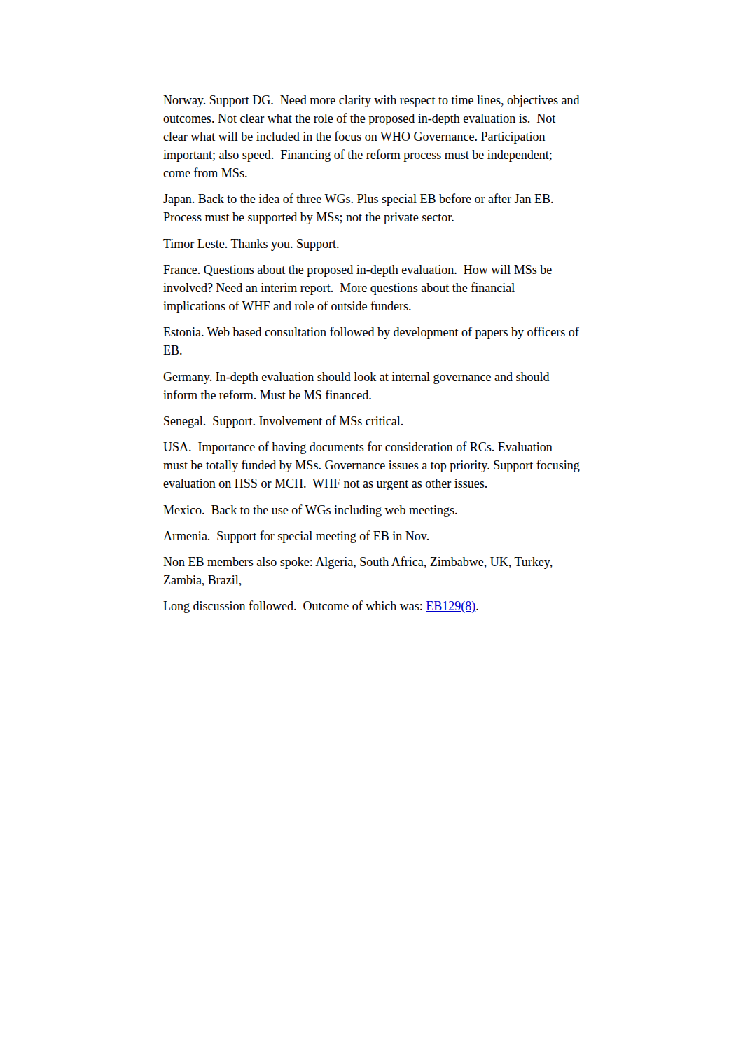Norway. Support DG. Need more clarity with respect to time lines, objectives and outcomes. Not clear what the role of the proposed in-depth evaluation is. Not clear what will be included in the focus on WHO Governance. Participation important; also speed. Financing of the reform process must be independent; come from MSs.
Japan. Back to the idea of three WGs. Plus special EB before or after Jan EB. Process must be supported by MSs; not the private sector.
Timor Leste. Thanks you. Support.
France. Questions about the proposed in-depth evaluation. How will MSs be involved? Need an interim report. More questions about the financial implications of WHF and role of outside funders.
Estonia. Web based consultation followed by development of papers by officers of EB.
Germany. In-depth evaluation should look at internal governance and should inform the reform. Must be MS financed.
Senegal. Support. Involvement of MSs critical.
USA. Importance of having documents for consideration of RCs. Evaluation must be totally funded by MSs. Governance issues a top priority. Support focusing evaluation on HSS or MCH. WHF not as urgent as other issues.
Mexico. Back to the use of WGs including web meetings.
Armenia. Support for special meeting of EB in Nov.
Non EB members also spoke: Algeria, South Africa, Zimbabwe, UK, Turkey, Zambia, Brazil,
Long discussion followed. Outcome of which was: EB129(8).